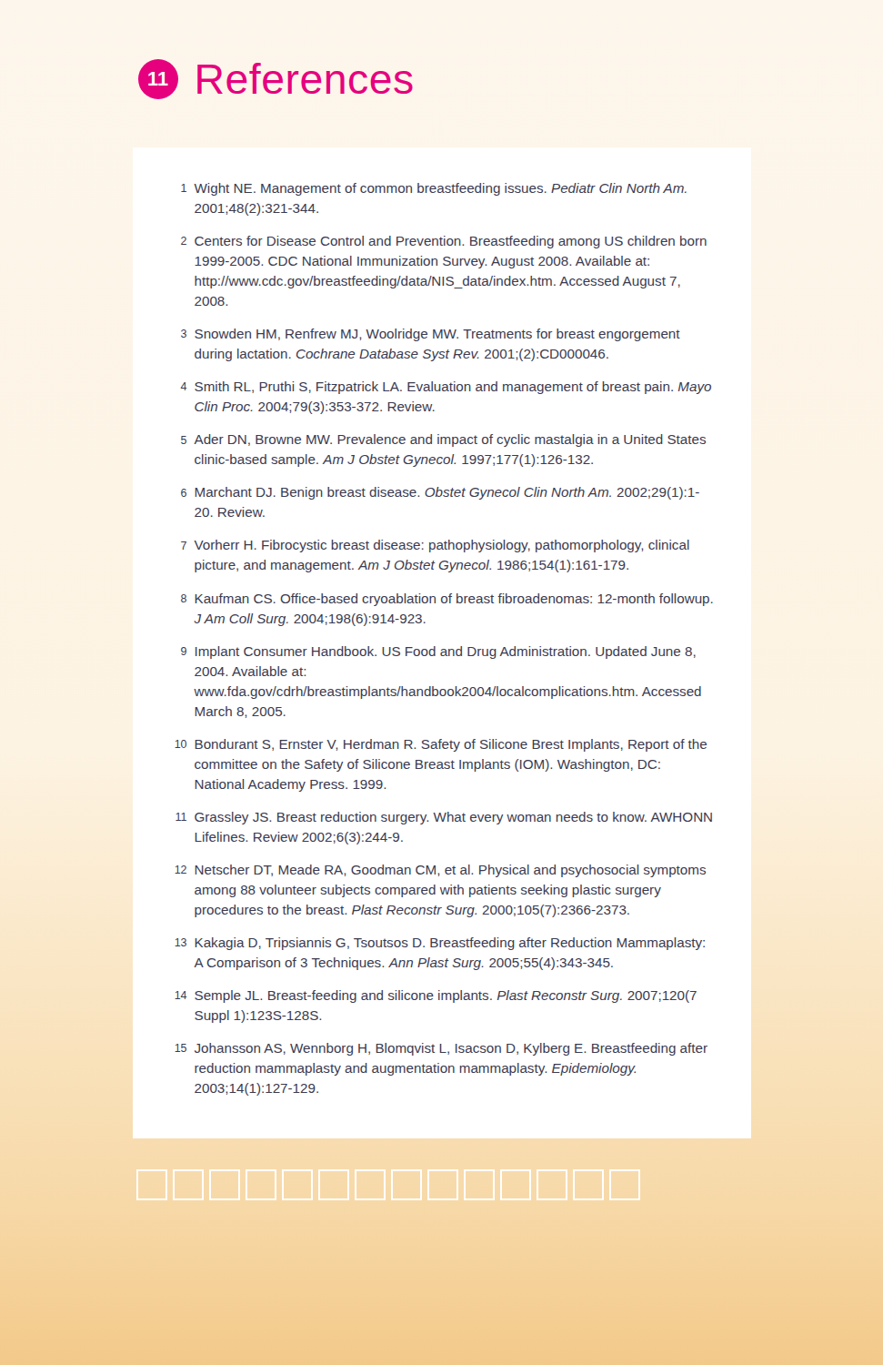11
References
Wight NE. Management of common breastfeeding issues. Pediatr Clin North Am. 2001;48(2):321-344.
Centers for Disease Control and Prevention. Breastfeeding among US children born 1999-2005. CDC National Immunization Survey. August 2008. Available at: http://www.cdc.gov/breastfeeding/data/NIS_data/index.htm. Accessed August 7, 2008.
Snowden HM, Renfrew MJ, Woolridge MW. Treatments for breast engorgement during lactation. Cochrane Database Syst Rev. 2001;(2):CD000046.
Smith RL, Pruthi S, Fitzpatrick LA. Evaluation and management of breast pain. Mayo Clin Proc. 2004;79(3):353-372. Review.
Ader DN, Browne MW. Prevalence and impact of cyclic mastalgia in a United States clinic-based sample. Am J Obstet Gynecol. 1997;177(1):126-132.
Marchant DJ. Benign breast disease. Obstet Gynecol Clin North Am. 2002;29(1):1-20. Review.
Vorherr H. Fibrocystic breast disease: pathophysiology, pathomorphology, clinical picture, and management. Am J Obstet Gynecol. 1986;154(1):161-179.
Kaufman CS. Office-based cryoablation of breast fibroadenomas: 12-month followup. J Am Coll Surg. 2004;198(6):914-923.
Implant Consumer Handbook. US Food and Drug Administration. Updated June 8, 2004. Available at: www.fda.gov/cdrh/breastimplants/handbook2004/localcomplications.htm. Accessed March 8, 2005.
Bondurant S, Ernster V, Herdman R. Safety of Silicone Brest Implants, Report of the committee on the Safety of Silicone Breast Implants (IOM). Washington, DC: National Academy Press. 1999.
Grassley JS. Breast reduction surgery. What every woman needs to know. AWHONN Lifelines. Review 2002;6(3):244-9.
Netscher DT, Meade RA, Goodman CM, et al. Physical and psychosocial symptoms among 88 volunteer subjects compared with patients seeking plastic surgery procedures to the breast. Plast Reconstr Surg. 2000;105(7):2366-2373.
Kakagia D, Tripsiannis G, Tsoutsos D. Breastfeeding after Reduction Mammaplasty: A Comparison of 3 Techniques. Ann Plast Surg. 2005;55(4):343-345.
Semple JL. Breast-feeding and silicone implants. Plast Reconstr Surg. 2007;120(7 Suppl 1):123S-128S.
Johansson AS, Wennborg H, Blomqvist L, Isacson D, Kylberg E. Breastfeeding after reduction mammaplasty and augmentation mammaplasty. Epidemiology. 2003;14(1):127-129.